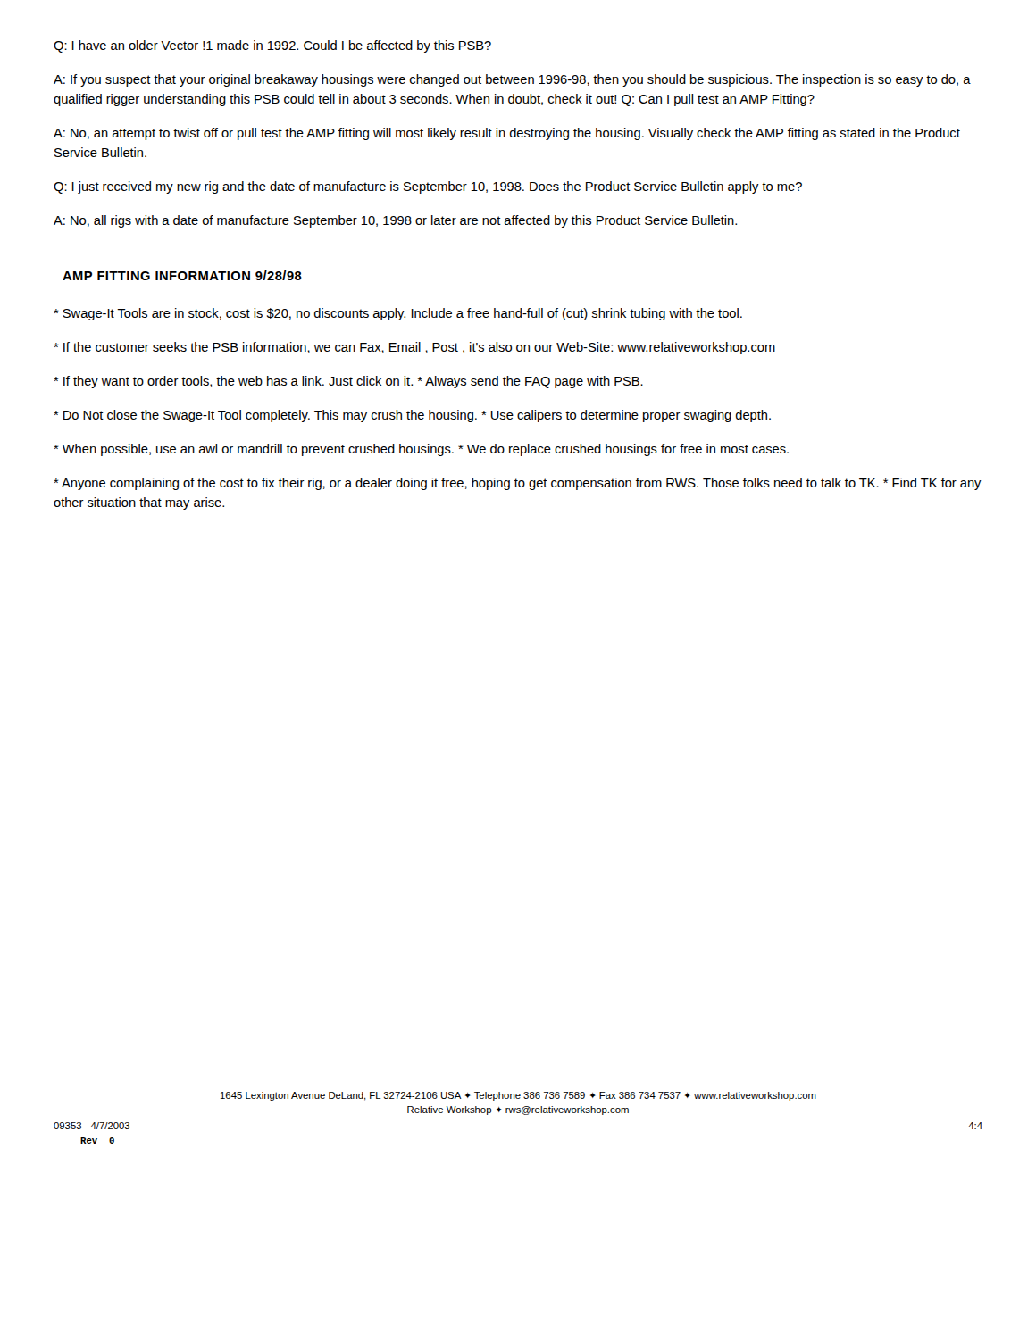Q: I have an older Vector !1 made in 1992. Could I be affected by this PSB?
A: If you suspect that your original breakaway housings were changed out between 1996-98, then you should be suspicious. The inspection is so easy to do, a qualified rigger understanding this PSB could tell in about 3 seconds. When in doubt, check it out! Q: Can I pull test an AMP Fitting?
A: No, an attempt to twist off or pull test the AMP fitting will most likely result in destroying the housing. Visually check the AMP fitting as stated in the Product Service Bulletin.
Q: I just received my new rig and the date of manufacture is September 10, 1998. Does the Product Service Bulletin apply to me?
A: No, all rigs with a date of manufacture September 10, 1998 or later are not affected by this Product Service Bulletin.
AMP FITTING INFORMATION 9/28/98
* Swage-It Tools are in stock, cost is $20, no discounts apply. Include a free hand-full of (cut) shrink tubing with the tool.
* If the customer seeks the PSB information, we can Fax, Email , Post , it's also on our Web-Site: www.relativeworkshop.com
* If they want to order tools, the web has a link. Just click on it. * Always send the FAQ page with PSB.
* Do Not close the Swage-It Tool completely. This may crush the housing. * Use calipers to determine proper swaging depth.
* When possible, use an awl or mandrill to prevent crushed housings. * We do replace crushed housings for free in most cases.
* Anyone complaining of the cost to fix their rig, or a dealer doing it free, hoping to get compensation from RWS. Those folks need to talk to TK. * Find TK for any other situation that may arise.
1645 Lexington Avenue DeLand, FL 32724-2106 USA ✦ Telephone 386 736 7589 ✦ Fax 386 734 7537 ✦ www.relativeworkshop.com
Relative Workshop ✦ rws@relativeworkshop.com
09353 - 4/7/2003
Rev 0
4:4